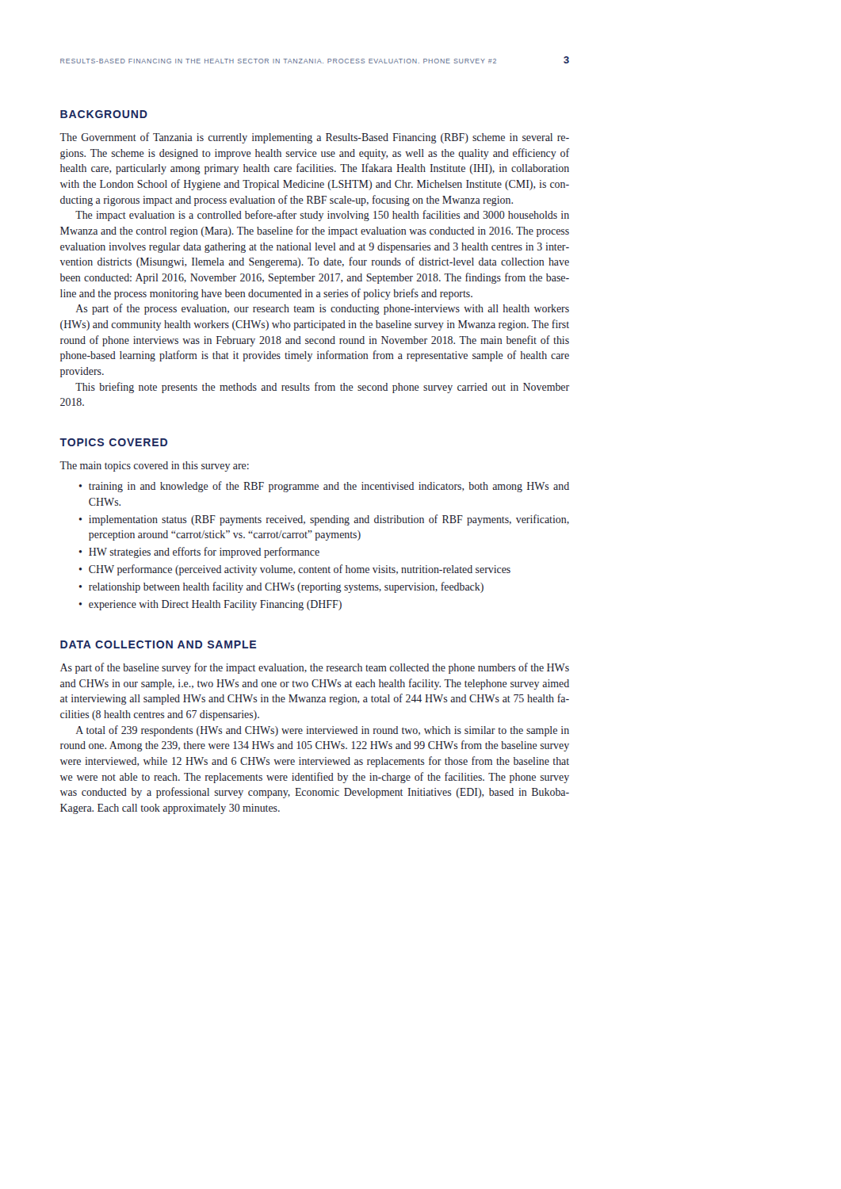Results-based financing in the health sector in Tanzania. Process evaluation. Phone survey #2
3
Background
The Government of Tanzania is currently implementing a Results-Based Financing (RBF) scheme in several regions. The scheme is designed to improve health service use and equity, as well as the quality and efficiency of health care, particularly among primary health care facilities. The Ifakara Health Institute (IHI), in collaboration with the London School of Hygiene and Tropical Medicine (LSHTM) and Chr. Michelsen Institute (CMI), is conducting a rigorous impact and process evaluation of the RBF scale-up, focusing on the Mwanza region.
The impact evaluation is a controlled before-after study involving 150 health facilities and 3000 households in Mwanza and the control region (Mara). The baseline for the impact evaluation was conducted in 2016. The process evaluation involves regular data gathering at the national level and at 9 dispensaries and 3 health centres in 3 intervention districts (Misungwi, Ilemela and Sengerema). To date, four rounds of district-level data collection have been conducted: April 2016, November 2016, September 2017, and September 2018. The findings from the baseline and the process monitoring have been documented in a series of policy briefs and reports.
As part of the process evaluation, our research team is conducting phone-interviews with all health workers (HWs) and community health workers (CHWs) who participated in the baseline survey in Mwanza region. The first round of phone interviews was in February 2018 and second round in November 2018. The main benefit of this phone-based learning platform is that it provides timely information from a representative sample of health care providers.
This briefing note presents the methods and results from the second phone survey carried out in November 2018.
Topics covered
The main topics covered in this survey are:
training in and knowledge of the RBF programme and the incentivised indicators, both among HWs and CHWs.
implementation status (RBF payments received, spending and distribution of RBF payments, verification, perception around “carrot/stick” vs. “carrot/carrot” payments)
HW strategies and efforts for improved performance
CHW performance (perceived activity volume, content of home visits, nutrition-related services
relationship between health facility and CHWs (reporting systems, supervision, feedback)
experience with Direct Health Facility Financing (DHFF)
Data collection and sample
As part of the baseline survey for the impact evaluation, the research team collected the phone numbers of the HWs and CHWs in our sample, i.e., two HWs and one or two CHWs at each health facility. The telephone survey aimed at interviewing all sampled HWs and CHWs in the Mwanza region, a total of 244 HWs and CHWs at 75 health facilities (8 health centres and 67 dispensaries).
A total of 239 respondents (HWs and CHWs) were interviewed in round two, which is similar to the sample in round one. Among the 239, there were 134 HWs and 105 CHWs. 122 HWs and 99 CHWs from the baseline survey were interviewed, while 12 HWs and 6 CHWs were interviewed as replacements for those from the baseline that we were not able to reach. The replacements were identified by the in-charge of the facilities. The phone survey was conducted by a professional survey company, Economic Development Initiatives (EDI), based in Bukoba-Kagera. Each call took approximately 30 minutes.